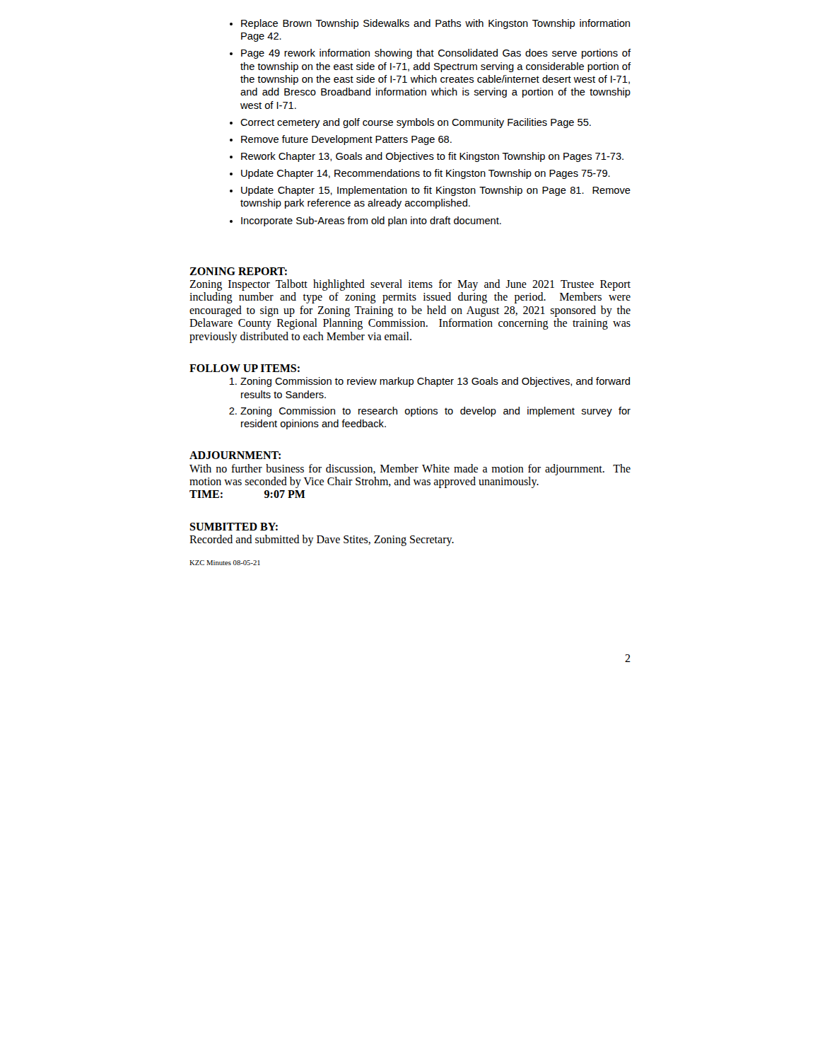Replace Brown Township Sidewalks and Paths with Kingston Township information Page 42.
Page 49 rework information showing that Consolidated Gas does serve portions of the township on the east side of I-71, add Spectrum serving a considerable portion of the township on the east side of I-71 which creates cable/internet desert west of I-71, and add Bresco Broadband information which is serving a portion of the township west of I-71.
Correct cemetery and golf course symbols on Community Facilities Page 55.
Remove future Development Patters Page 68.
Rework Chapter 13, Goals and Objectives to fit Kingston Township on Pages 71-73.
Update Chapter 14, Recommendations to fit Kingston Township on Pages 75-79.
Update Chapter 15, Implementation to fit Kingston Township on Page 81. Remove township park reference as already accomplished.
Incorporate Sub-Areas from old plan into draft document.
Zoning Report:
Zoning Inspector Talbott highlighted several items for May and June 2021 Trustee Report including number and type of zoning permits issued during the period. Members were encouraged to sign up for Zoning Training to be held on August 28, 2021 sponsored by the Delaware County Regional Planning Commission. Information concerning the training was previously distributed to each Member via email.
Follow Up Items:
Zoning Commission to review markup Chapter 13 Goals and Objectives, and forward results to Sanders.
Zoning Commission to research options to develop and implement survey for resident opinions and feedback.
Adjournment:
With no further business for discussion, Member White made a motion for adjournment. The motion was seconded by Vice Chair Strohm, and was approved unanimously.
TIME: 9:07 PM
Sumbitted By:
Recorded and submitted by Dave Stites, Zoning Secretary.
KZC Minutes 08-05-21
2